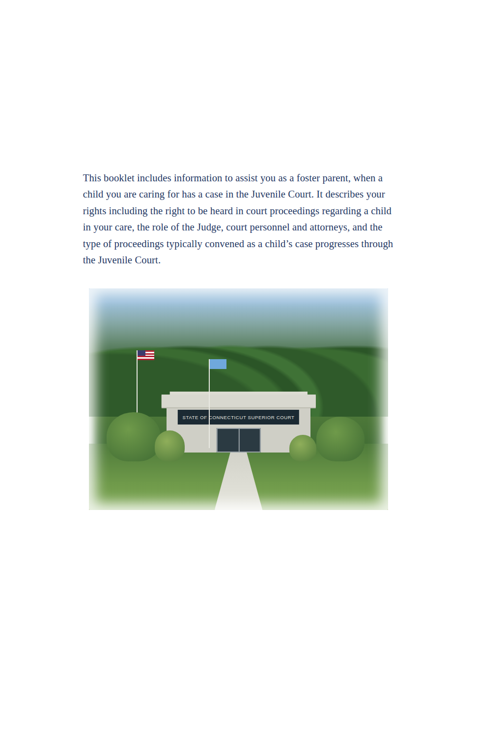This booklet includes information to assist you as a foster parent, when a child you are caring for has a case in the Juvenile Court. It describes your rights including the right to be heard in court proceedings regarding a child in your care, the role of the Judge, court personnel and attorneys, and the type of proceedings typically convened as a child’s case progresses through the Juvenile Court.
State of Connecticut Superior Court